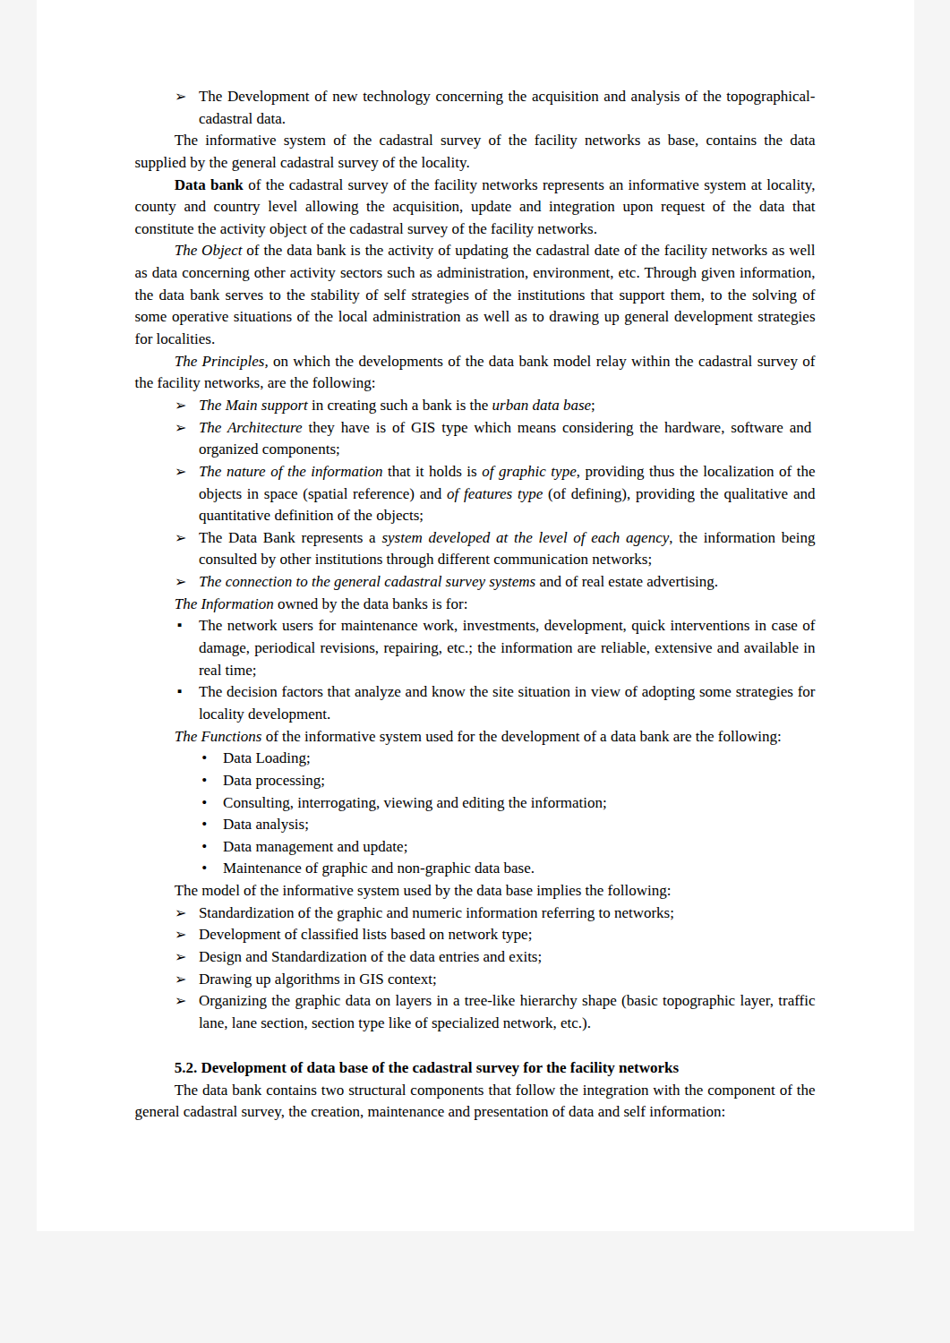The Development of new technology concerning the acquisition and analysis of the topographical-cadastral data.
The informative system of the cadastral survey of the facility networks as base, contains the data supplied by the general cadastral survey of the locality.
Data bank of the cadastral survey of the facility networks represents an informative system at locality, county and country level allowing the acquisition, update and integration upon request of the data that constitute the activity object of the cadastral survey of the facility networks.
The Object of the data bank is the activity of updating the cadastral date of the facility networks as well as data concerning other activity sectors such as administration, environment, etc. Through given information, the data bank serves to the stability of self strategies of the institutions that support them, to the solving of some operative situations of the local administration as well as to drawing up general development strategies for localities.
The Principles, on which the developments of the data bank model relay within the cadastral survey of the facility networks, are the following:
The Main support in creating such a bank is the urban data base;
The Architecture they have is of GIS type which means considering the hardware, software and organized components;
The nature of the information that it holds is of graphic type, providing thus the localization of the objects in space (spatial reference) and of features type (of defining), providing the qualitative and quantitative definition of the objects;
The Data Bank represents a system developed at the level of each agency, the information being consulted by other institutions through different communication networks;
The connection to the general cadastral survey systems and of real estate advertising.
The Information owned by the data banks is for:
The network users for maintenance work, investments, development, quick interventions in case of damage, periodical revisions, repairing, etc.; the information are reliable, extensive and available in real time;
The decision factors that analyze and know the site situation in view of adopting some strategies for locality development.
The Functions of the informative system used for the development of a data bank are the following:
Data Loading;
Data processing;
Consulting, interrogating, viewing and editing the information;
Data analysis;
Data management and update;
Maintenance of graphic and non-graphic data base.
The model of the informative system used by the data base implies the following:
Standardization of the graphic and numeric information referring to networks;
Development of classified lists based on network type;
Design and Standardization of the data entries and exits;
Drawing up algorithms in GIS context;
Organizing the graphic data on layers in a tree-like hierarchy shape (basic topographic layer, traffic lane, lane section, section type like of specialized network, etc.).
5.2. Development of data base of the cadastral survey for the facility networks
The data bank contains two structural components that follow the integration with the component of the general cadastral survey, the creation, maintenance and presentation of data and self information: